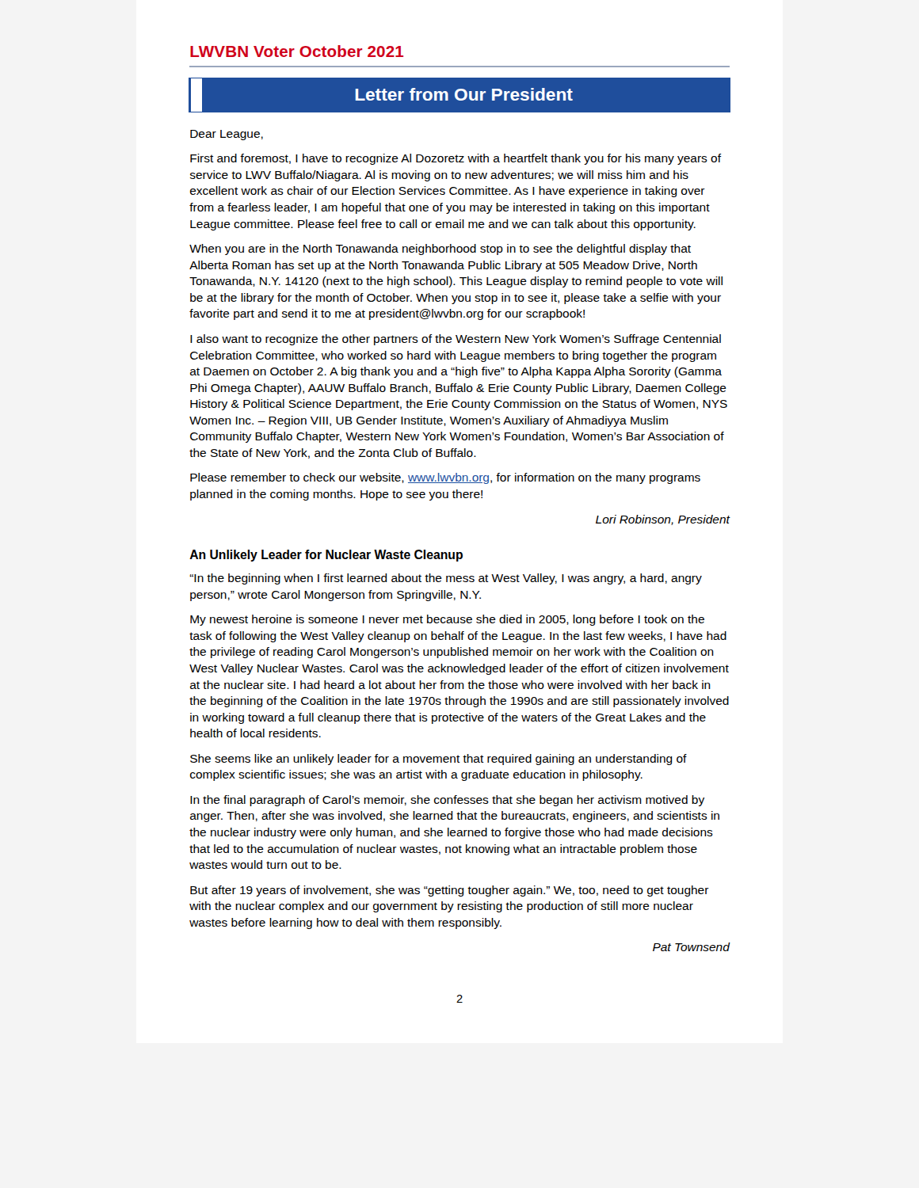LWVBN Voter October 2021
Letter from Our President
Dear League,
First and foremost, I have to recognize Al Dozoretz with a heartfelt thank you for his many years of service to LWV Buffalo/Niagara. Al is moving on to new adventures; we will miss him and his excellent work as chair of our Election Services Committee. As I have experience in taking over from a fearless leader, I am hopeful that one of you may be interested in taking on this important League committee. Please feel free to call or email me and we can talk about this opportunity.
When you are in the North Tonawanda neighborhood stop in to see the delightful display that Alberta Roman has set up at the North Tonawanda Public Library at 505 Meadow Drive, North Tonawanda, N.Y. 14120 (next to the high school). This League display to remind people to vote will be at the library for the month of October. When you stop in to see it, please take a selfie with your favorite part and send it to me at president@lwvbn.org for our scrapbook!
I also want to recognize the other partners of the Western New York Women’s Suffrage Centennial Celebration Committee, who worked so hard with League members to bring together the program at Daemen on October 2. A big thank you and a “high five” to Alpha Kappa Alpha Sorority (Gamma Phi Omega Chapter), AAUW Buffalo Branch, Buffalo & Erie County Public Library, Daemen College History & Political Science Department, the Erie County Commission on the Status of Women, NYS Women Inc. – Region VIII, UB Gender Institute, Women’s Auxiliary of Ahmadiyya Muslim Community Buffalo Chapter, Western New York Women’s Foundation, Women’s Bar Association of the State of New York, and the Zonta Club of Buffalo.
Please remember to check our website, www.lwvbn.org, for information on the many programs planned in the coming months. Hope to see you there!
Lori Robinson, President
An Unlikely Leader for Nuclear Waste Cleanup
“In the beginning when I first learned about the mess at West Valley, I was angry, a hard, angry person,” wrote Carol Mongerson from Springville, N.Y.
My newest heroine is someone I never met because she died in 2005, long before I took on the task of following the West Valley cleanup on behalf of the League. In the last few weeks, I have had the privilege of reading Carol Mongerson’s unpublished memoir on her work with the Coalition on West Valley Nuclear Wastes. Carol was the acknowledged leader of the effort of citizen involvement at the nuclear site. I had heard a lot about her from the those who were involved with her back in the beginning of the Coalition in the late 1970s through the 1990s and are still passionately involved in working toward a full cleanup there that is protective of the waters of the Great Lakes and the health of local residents.
She seems like an unlikely leader for a movement that required gaining an understanding of complex scientific issues; she was an artist with a graduate education in philosophy.
In the final paragraph of Carol’s memoir, she confesses that she began her activism motived by anger. Then, after she was involved, she learned that the bureaucrats, engineers, and scientists in the nuclear industry were only human, and she learned to forgive those who had made decisions that led to the accumulation of nuclear wastes, not knowing what an intractable problem those wastes would turn out to be.
But after 19 years of involvement, she was “getting tougher again.” We, too, need to get tougher with the nuclear complex and our government by resisting the production of still more nuclear wastes before learning how to deal with them responsibly.
Pat Townsend
2